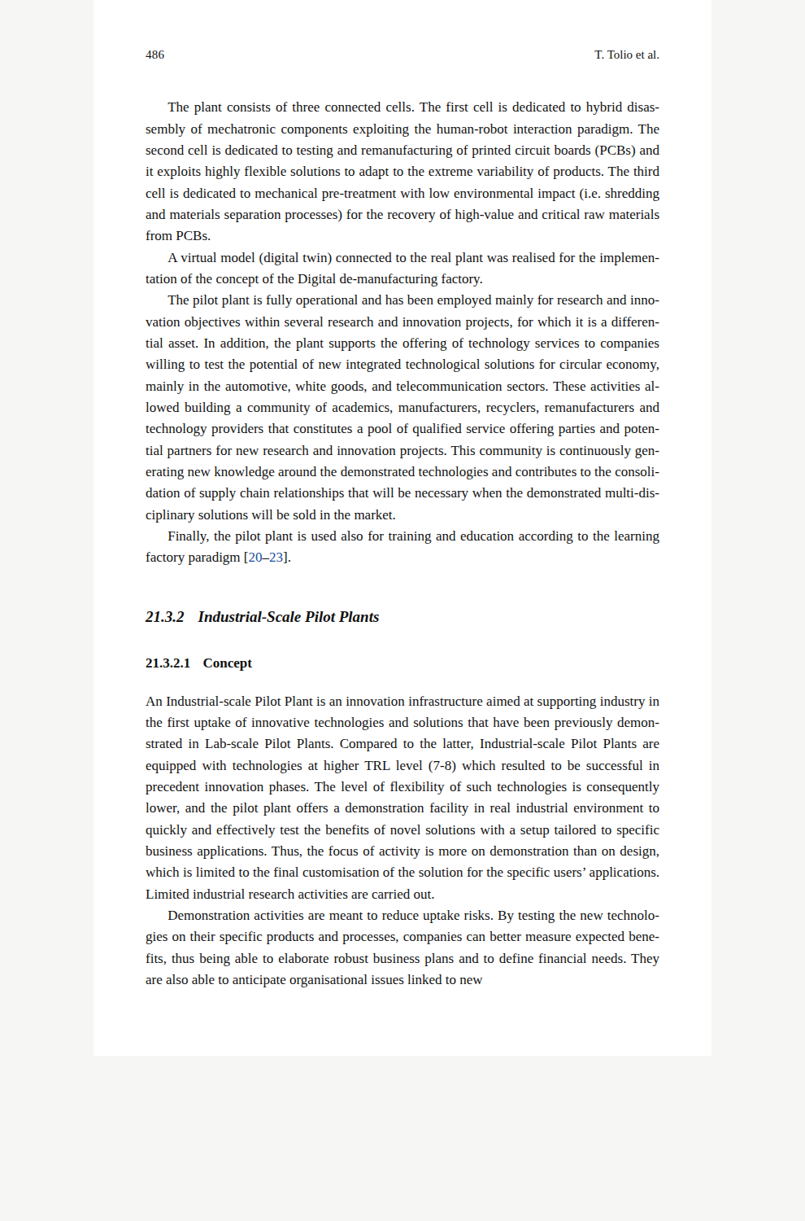486 T. Tolio et al.
The plant consists of three connected cells. The first cell is dedicated to hybrid disassembly of mechatronic components exploiting the human-robot interaction paradigm. The second cell is dedicated to testing and remanufacturing of printed circuit boards (PCBs) and it exploits highly flexible solutions to adapt to the extreme variability of products. The third cell is dedicated to mechanical pre-treatment with low environmental impact (i.e. shredding and materials separation processes) for the recovery of high-value and critical raw materials from PCBs.
A virtual model (digital twin) connected to the real plant was realised for the implementation of the concept of the Digital de-manufacturing factory.
The pilot plant is fully operational and has been employed mainly for research and innovation objectives within several research and innovation projects, for which it is a differential asset. In addition, the plant supports the offering of technology services to companies willing to test the potential of new integrated technological solutions for circular economy, mainly in the automotive, white goods, and telecommunication sectors. These activities allowed building a community of academics, manufacturers, recyclers, remanufacturers and technology providers that constitutes a pool of qualified service offering parties and potential partners for new research and innovation projects. This community is continuously generating new knowledge around the demonstrated technologies and contributes to the consolidation of supply chain relationships that will be necessary when the demonstrated multi-disciplinary solutions will be sold in the market.
Finally, the pilot plant is used also for training and education according to the learning factory paradigm [20–23].
21.3.2 Industrial-Scale Pilot Plants
21.3.2.1 Concept
An Industrial-scale Pilot Plant is an innovation infrastructure aimed at supporting industry in the first uptake of innovative technologies and solutions that have been previously demonstrated in Lab-scale Pilot Plants. Compared to the latter, Industrial-scale Pilot Plants are equipped with technologies at higher TRL level (7-8) which resulted to be successful in precedent innovation phases. The level of flexibility of such technologies is consequently lower, and the pilot plant offers a demonstration facility in real industrial environment to quickly and effectively test the benefits of novel solutions with a setup tailored to specific business applications. Thus, the focus of activity is more on demonstration than on design, which is limited to the final customisation of the solution for the specific users’ applications. Limited industrial research activities are carried out.
Demonstration activities are meant to reduce uptake risks. By testing the new technologies on their specific products and processes, companies can better measure expected benefits, thus being able to elaborate robust business plans and to define financial needs. They are also able to anticipate organisational issues linked to new